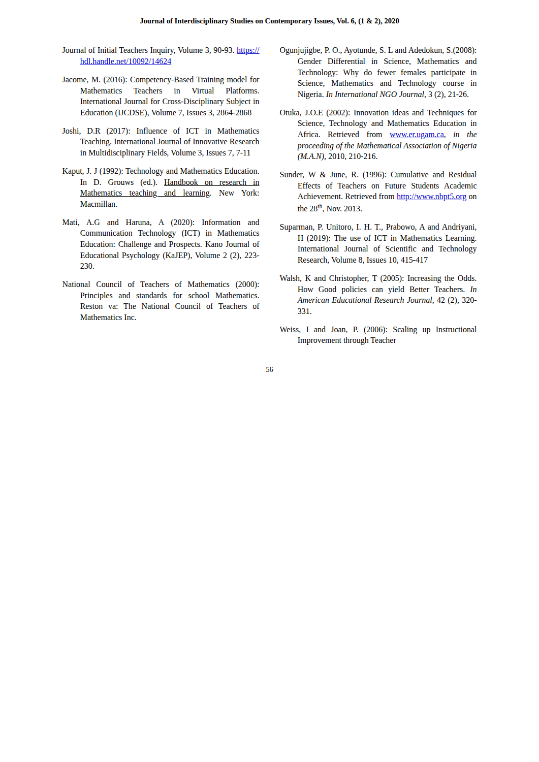Journal of Interdisciplinary Studies on Contemporary Issues, Vol. 6, (1 & 2), 2020
Journal of Initial Teachers Inquiry, Volume 3, 90-93. https://hdl.handle.net/10092/14624
Jacome, M. (2016): Competency-Based Training model for Mathematics Teachers in Virtual Platforms. International Journal for Cross-Disciplinary Subject in Education (IJCDSE), Volume 7, Issues 3, 2864-2868
Joshi, D.R (2017): Influence of ICT in Mathematics Teaching. International Journal of Innovative Research in Multidisciplinary Fields, Volume 3, Issues 7, 7-11
Kaput, J. J (1992): Technology and Mathematics Education. In D. Grouws (ed.). Handbook on research in Mathematics teaching and learning. New York: Macmillan.
Mati, A.G and Haruna, A (2020): Information and Communication Technology (ICT) in Mathematics Education: Challenge and Prospects. Kano Journal of Educational Psychology (KaJEP), Volume 2 (2), 223-230.
National Council of Teachers of Mathematics (2000): Principles and standards for school Mathematics. Reston va: The National Council of Teachers of Mathematics Inc.
Ogunjujigbe, P. O., Ayotunde, S. L and Adedokun, S.(2008): Gender Differential in Science, Mathematics and Technology: Why do fewer females participate in Science, Mathematics and Technology course in Nigeria. In International NGO Journal, 3 (2), 21-26.
Otuka, J.O.E (2002): Innovation ideas and Techniques for Science, Technology and Mathematics Education in Africa. Retrieved from www.er.ugam.ca, in the proceeding of the Mathematical Association of Nigeria (M.A.N), 2010, 210-216.
Sunder, W & June, R. (1996): Cumulative and Residual Effects of Teachers on Future Students Academic Achievement. Retrieved from http://www.nbpt5.org on the 28th, Nov. 2013.
Suparman, P. Unitoro, I. H. T., Prabowo, A and Andriyani, H (2019): The use of ICT in Mathematics Learning. International Journal of Scientific and Technology Research, Volume 8, Issues 10, 415-417
Walsh, K and Christopher, T (2005): Increasing the Odds. How Good policies can yield Better Teachers. In American Educational Research Journal, 42 (2), 320-331.
Weiss, I and Joan, P. (2006): Scaling up Instructional Improvement through Teacher
56